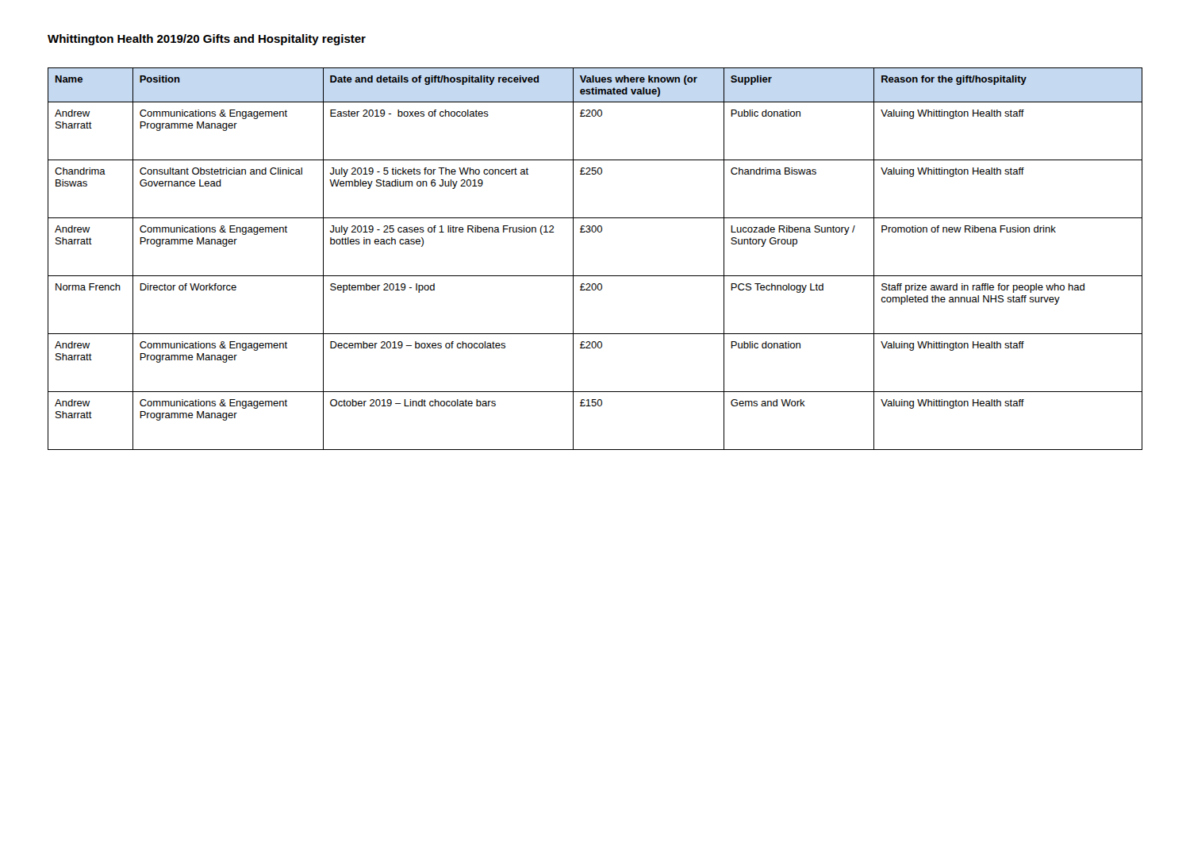Whittington Health 2019/20 Gifts and Hospitality register
| Name | Position | Date and details of gift/hospitality received | Values where known (or estimated value) | Supplier | Reason for the gift/hospitality |
| --- | --- | --- | --- | --- | --- |
| Andrew Sharratt | Communications & Engagement Programme Manager | Easter 2019 - boxes of chocolates | £200 | Public donation | Valuing Whittington Health staff |
| Chandrima Biswas | Consultant Obstetrician and Clinical Governance Lead | July 2019 - 5 tickets for The Who concert at Wembley Stadium on 6 July 2019 | £250 | Chandrima Biswas | Valuing Whittington Health staff |
| Andrew Sharratt | Communications & Engagement Programme Manager | July 2019 - 25 cases of 1 litre Ribena Frusion (12 bottles in each case) | £300 | Lucozade Ribena Suntory / Suntory Group | Promotion of new Ribena Fusion drink |
| Norma French | Director of Workforce | September 2019 - Ipod | £200 | PCS Technology Ltd | Staff prize award in raffle for people who had completed the annual NHS staff survey |
| Andrew Sharratt | Communications & Engagement Programme Manager | December 2019 – boxes of chocolates | £200 | Public donation | Valuing Whittington Health staff |
| Andrew Sharratt | Communications & Engagement Programme Manager | October 2019 – Lindt chocolate bars | £150 | Gems and Work | Valuing Whittington Health staff |